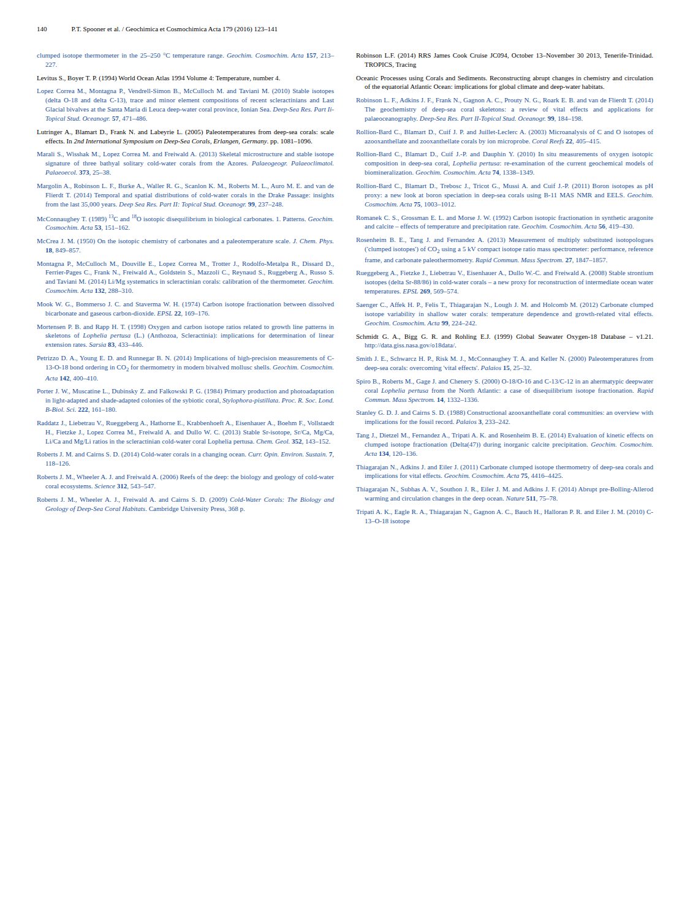140 P.T. Spooner et al. / Geochimica et Cosmochimica Acta 179 (2016) 123–141
clumped isotope thermometer in the 25–250 °C temperature range. Geochim. Cosmochim. Acta 157, 213–227.
Levitus S., Boyer T. P. (1994) World Ocean Atlas 1994 Volume 4: Temperature, number 4.
Lopez Correa M., Montagna P., Vendrell-Simon B., McCulloch M. and Taviani M. (2010) Stable isotopes (delta O-18 and delta C-13), trace and minor element compositions of recent scleractinians and Last Glacial bivalves at the Santa Maria di Leuca deep-water coral province, Ionian Sea. Deep-Sea Res. Part Ii-Topical Stud. Oceanogr. 57, 471–486.
Lutringer A., Blamart D., Frank N. and Labeyrie L. (2005) Paleotemperatures from deep-sea corals: scale effects. In 2nd International Symposium on Deep-Sea Corals, Erlangen, Germany. pp. 1081–1096.
Marali S., Wisshak M., Lopez Correa M. and Freiwald A. (2013) Skeletal microstructure and stable isotope signature of three bathyal solitary cold-water corals from the Azores. Palaeogeogr. Palaeoclimatol. Palaeoecol. 373, 25–38.
Margolin A., Robinson L. F., Burke A., Waller R. G., Scanlon K. M., Roberts M. L., Auro M. E. and van de Flierdt T. (2014) Temporal and spatial distributions of cold-water corals in the Drake Passage: insights from the last 35,000 years. Deep Sea Res. Part II: Topical Stud. Oceanogr. 99, 237–248.
McConnaughey T. (1989) 13C and 18O isotopic disequilibrium in biological carbonates. 1. Patterns. Geochim. Cosmochim. Acta 53, 151–162.
McCrea J. M. (1950) On the isotopic chemistry of carbonates and a paleotemperature scale. J. Chem. Phys. 18, 849–857.
Montagna P., McCulloch M., Douville E., Lopez Correa M., Trotter J., Rodolfo-Metalpa R., Dissard D., Ferrier-Pages C., Frank N., Freiwald A., Goldstein S., Mazzoli C., Reynaud S., Ruggeberg A., Russo S. and Taviani M. (2014) Li/Mg systematics in scleractinian corals: calibration of the thermometer. Geochim. Cosmochim. Acta 132, 288–310.
Mook W. G., Bommerso J. C. and Staverma W. H. (1974) Carbon isotope fractionation between dissolved bicarbonate and gaseous carbon-dioxide. EPSL 22, 169–176.
Mortensen P. B. and Rapp H. T. (1998) Oxygen and carbon isotope ratios related to growth line patterns in skeletons of Lophelia pertusa (L.) (Anthozoa, Scleractinia): implications for determination of linear extension rates. Sarsia 83, 433–446.
Petrizzo D. A., Young E. D. and Runnegar B. N. (2014) Implications of high-precision measurements of C-13-O-18 bond ordering in CO2 for thermometry in modern bivalved mollusc shells. Geochim. Cosmochim. Acta 142, 400–410.
Porter J. W., Muscatine L., Dubinsky Z. and Falkowski P. G. (1984) Primary production and photoadaptation in light-adapted and shade-adapted colonies of the sybiotic coral, Stylophora-pistillata. Proc. R. Soc. Lond. B-Biol. Sci. 222, 161–180.
Raddatz J., Liebetrau V., Rueggeberg A., Hathorne E., Krabbenhoeft A., Eisenhauer A., Boehm F., Vollstaedt H., Fietzke J., Lopez Correa M., Freiwald A. and Dullo W. C. (2013) Stable Sr-isotope, Sr/Ca, Mg/Ca, Li/Ca and Mg/Li ratios in the scleractinian cold-water coral Lophelia pertusa. Chem. Geol. 352, 143–152.
Roberts J. M. and Cairns S. D. (2014) Cold-water corals in a changing ocean. Curr. Opin. Environ. Sustain. 7, 118–126.
Roberts J. M., Wheeler A. J. and Freiwald A. (2006) Reefs of the deep: the biology and geology of cold-water coral ecosystems. Science 312, 543–547.
Roberts J. M., Wheeler A. J., Freiwald A. and Cairns S. D. (2009) Cold-Water Corals: The Biology and Geology of Deep-Sea Coral Habitats. Cambridge University Press, 368 p.
Robinson L.F. (2014) RRS James Cook Cruise JC094, October 13–November 30 2013, Tenerife-Trinidad. TROPICS, Tracing
Oceanic Processes using Corals and Sediments. Reconstructing abrupt changes in chemistry and circulation of the equatorial Atlantic Ocean: implications for global climate and deep-water habitats.
Robinson L. F., Adkins J. F., Frank N., Gagnon A. C., Prouty N. G., Roark E. B. and van de Flierdt T. (2014) The geochemistry of deep-sea coral skeletons: a review of vital effects and applications for palaeoceanography. Deep-Sea Res. Part II-Topical Stud. Oceanogr. 99, 184–198.
Rollion-Bard C., Blamart D., Cuif J. P. and Juillet-Leclerc A. (2003) Microanalysis of C and O isotopes of azooxanthellate and zooxanthellate corals by ion microprobe. Coral Reefs 22, 405–415.
Rollion-Bard C., Blamart D., Cuif J.-P. and Dauphin Y. (2010) In situ measurements of oxygen isotopic composition in deep-sea coral, Lophelia pertusa: re-examination of the current geochemical models of biomineralization. Geochim. Cosmochim. Acta 74, 1338–1349.
Rollion-Bard C., Blamart D., Trebosc J., Tricot G., Mussi A. and Cuif J.-P. (2011) Boron isotopes as pH proxy: a new look at boron speciation in deep-sea corals using B-11 MAS NMR and EELS. Geochim. Cosmochim. Acta 75, 1003–1012.
Romanek C. S., Grossman E. L. and Morse J. W. (1992) Carbon isotopic fractionation in synthetic aragonite and calcite – effects of temperature and precipitation rate. Geochim. Cosmochim. Acta 56, 419–430.
Rosenheim B. E., Tang J. and Fernandez A. (2013) Measurement of multiply substituted isotopologues ('clumped isotopes') of CO2 using a 5 kV compact isotope ratio mass spectrometer: performance, reference frame, and carbonate paleothermometry. Rapid Commun. Mass Spectrom. 27, 1847–1857.
Rueggeberg A., Fietzke J., Liebetrau V., Eisenhauer A., Dullo W.-C. and Freiwald A. (2008) Stable strontium isotopes (delta Sr-88/86) in cold-water corals – a new proxy for reconstruction of intermediate ocean water temperatures. EPSL 269, 569–574.
Saenger C., Affek H. P., Felis T., Thiagarajan N., Lough J. M. and Holcomb M. (2012) Carbonate clumped isotope variability in shallow water corals: temperature dependence and growth-related vital effects. Geochim. Cosmochim. Acta 99, 224–242.
Schmidt G. A., Bigg G. R. and Rohling E.J. (1999) Global Seawater Oxygen-18 Database – v1.21. http://data.giss.nasa.gov/o18data/.
Smith J. E., Schwarcz H. P., Risk M. J., McConnaughey T. A. and Keller N. (2000) Paleotemperatures from deep-sea corals: overcoming 'vital effects'. Palaios 15, 25–32.
Spiro B., Roberts M., Gage J. and Chenery S. (2000) O-18/O-16 and C-13/C-12 in an ahermatypic deepwater coral Lophelia pertusa from the North Atlantic: a case of disequilibrium isotope fractionation. Rapid Commun. Mass Spectrom. 14, 1332–1336.
Stanley G. D. J. and Cairns S. D. (1988) Constructional azooxanthellate coral communities: an overview with implications for the fossil record. Palaios 3, 233–242.
Tang J., Dietzel M., Fernandez A., Tripati A. K. and Rosenheim B. E. (2014) Evaluation of kinetic effects on clumped isotope fractionation (Delta(47)) during inorganic calcite precipitation. Geochim. Cosmochim. Acta 134, 120–136.
Thiagarajan N., Adkins J. and Eiler J. (2011) Carbonate clumped isotope thermometry of deep-sea corals and implications for vital effects. Geochim. Cosmochim. Acta 75, 4416–4425.
Thiagarajan N., Subhas A. V., Southon J. R., Eiler J. M. and Adkins J. F. (2014) Abrupt pre-Bolling-Allerod warming and circulation changes in the deep ocean. Nature 511, 75–78.
Tripati A. K., Eagle R. A., Thiagarajan N., Gagnon A. C., Bauch H., Halloran P. R. and Eiler J. M. (2010) C-13–O-18 isotope